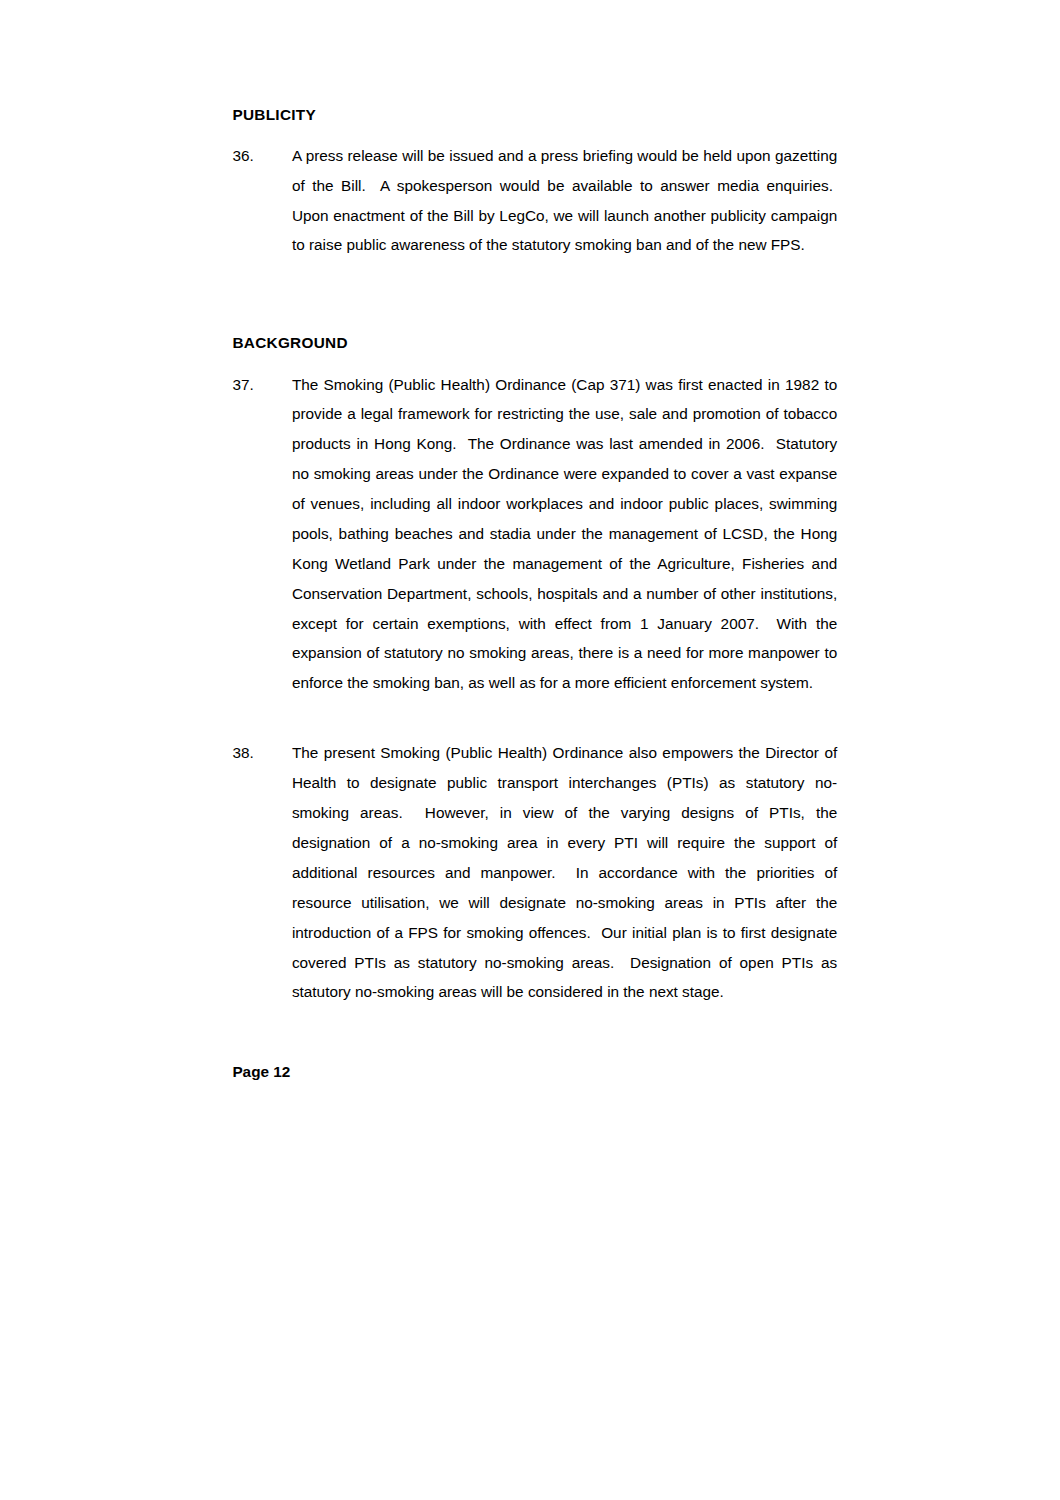PUBLICITY
36.
A press release will be issued and a press briefing would be held upon gazetting of the Bill. A spokesperson would be available to answer media enquiries. Upon enactment of the Bill by LegCo, we will launch another publicity campaign to raise public awareness of the statutory smoking ban and of the new FPS.
BACKGROUND
37.
The Smoking (Public Health) Ordinance (Cap 371) was first enacted in 1982 to provide a legal framework for restricting the use, sale and promotion of tobacco products in Hong Kong. The Ordinance was last amended in 2006. Statutory no smoking areas under the Ordinance were expanded to cover a vast expanse of venues, including all indoor workplaces and indoor public places, swimming pools, bathing beaches and stadia under the management of LCSD, the Hong Kong Wetland Park under the management of the Agriculture, Fisheries and Conservation Department, schools, hospitals and a number of other institutions, except for certain exemptions, with effect from 1 January 2007. With the expansion of statutory no smoking areas, there is a need for more manpower to enforce the smoking ban, as well as for a more efficient enforcement system.
38.
The present Smoking (Public Health) Ordinance also empowers the Director of Health to designate public transport interchanges (PTIs) as statutory no-smoking areas. However, in view of the varying designs of PTIs, the designation of a no-smoking area in every PTI will require the support of additional resources and manpower. In accordance with the priorities of resource utilisation, we will designate no-smoking areas in PTIs after the introduction of a FPS for smoking offences. Our initial plan is to first designate covered PTIs as statutory no-smoking areas. Designation of open PTIs as statutory no-smoking areas will be considered in the next stage.
Page 12